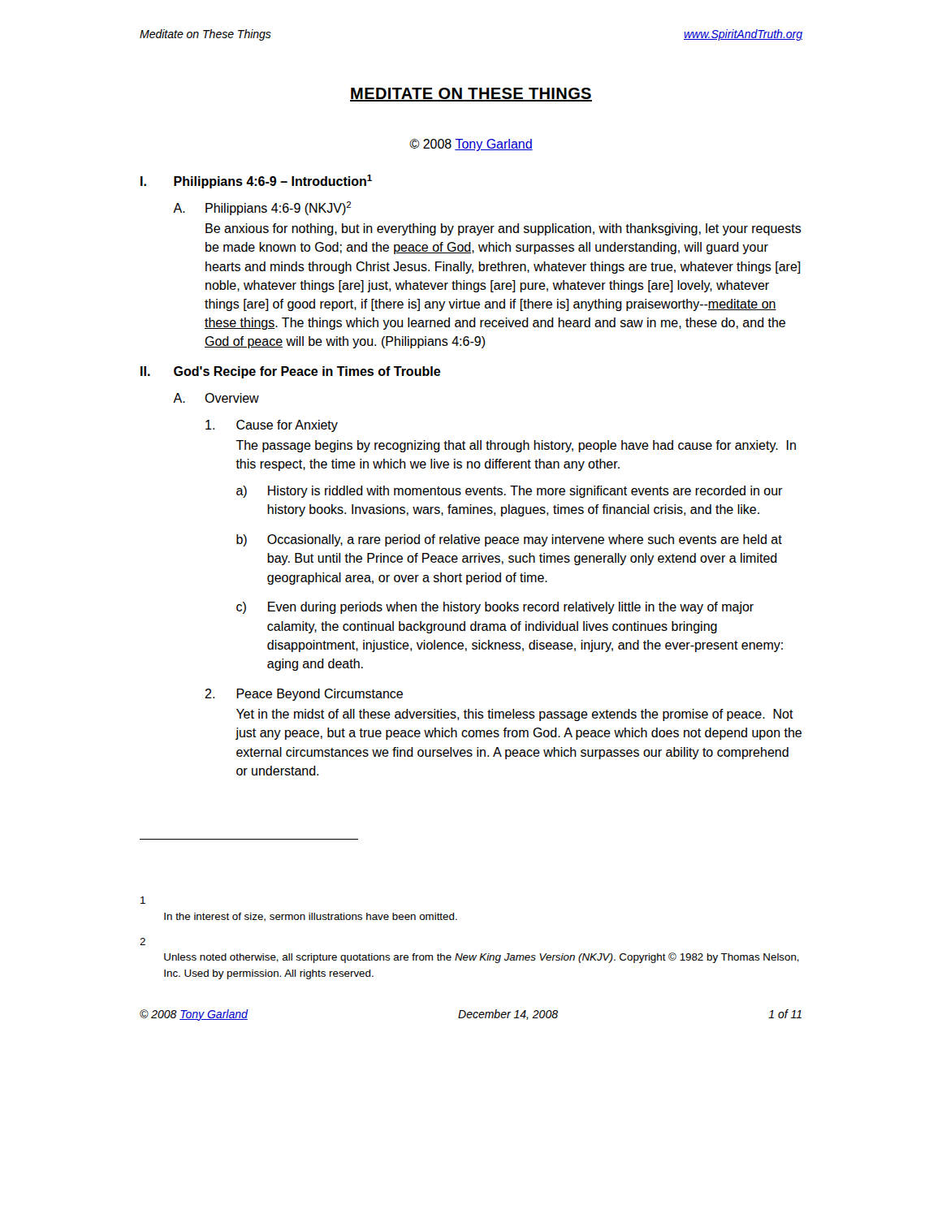Meditate on These Things www.SpiritAndTruth.org
MEDITATE ON THESE THINGS
© 2008 Tony Garland
I. Philippians 4:6-9 – Introduction1
A. Philippians 4:6-9 (NKJV)2 Be anxious for nothing, but in everything by prayer and supplication, with thanksgiving, let your requests be made known to God; and the peace of God, which surpasses all understanding, will guard your hearts and minds through Christ Jesus. Finally, brethren, whatever things are true, whatever things [are] noble, whatever things [are] just, whatever things [are] pure, whatever things [are] lovely, whatever things [are] of good report, if [there is] any virtue and if [there is] anything praiseworthy--meditate on these things. The things which you learned and received and heard and saw in me, these do, and the God of peace will be with you. (Philippians 4:6-9)
II. God's Recipe for Peace in Times of Trouble
A. Overview
1. Cause for Anxiety The passage begins by recognizing that all through history, people have had cause for anxiety. In this respect, the time in which we live is no different than any other.
a) History is riddled with momentous events. The more significant events are recorded in our history books. Invasions, wars, famines, plagues, times of financial crisis, and the like.
b) Occasionally, a rare period of relative peace may intervene where such events are held at bay. But until the Prince of Peace arrives, such times generally only extend over a limited geographical area, or over a short period of time.
c) Even during periods when the history books record relatively little in the way of major calamity, the continual background drama of individual lives continues bringing disappointment, injustice, violence, sickness, disease, injury, and the ever-present enemy: aging and death.
2. Peace Beyond Circumstance Yet in the midst of all these adversities, this timeless passage extends the promise of peace. Not just any peace, but a true peace which comes from God. A peace which does not depend upon the external circumstances we find ourselves in. A peace which surpasses our ability to comprehend or understand.
1 In the interest of size, sermon illustrations have been omitted.
2 Unless noted otherwise, all scripture quotations are from the New King James Version (NKJV). Copyright © 1982 by Thomas Nelson, Inc. Used by permission. All rights reserved.
© 2008 Tony Garland December 14, 2008 1 of 11